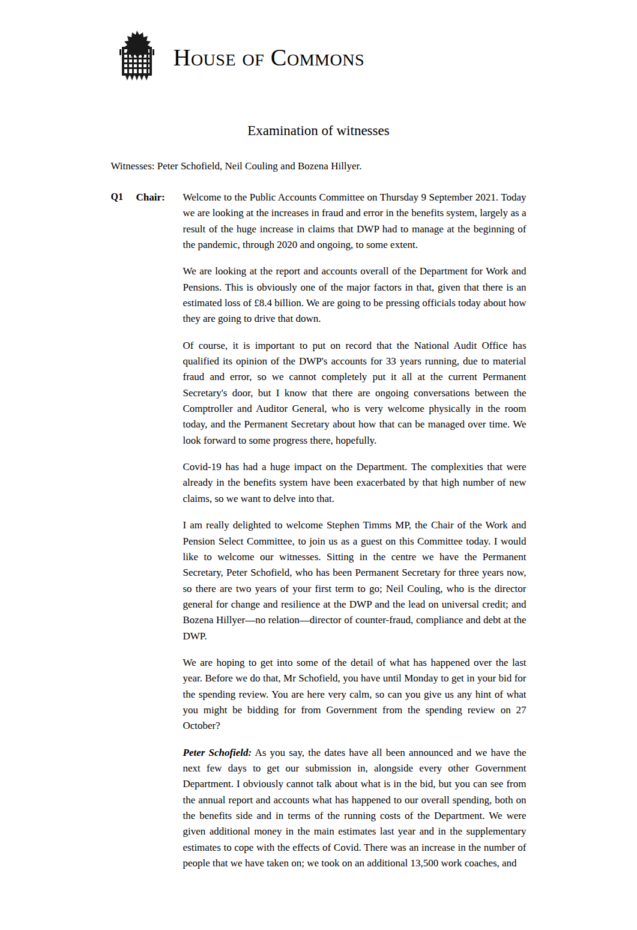House of Commons
Examination of witnesses
Witnesses: Peter Schofield, Neil Couling and Bozena Hillyer.
Q1
Chair:
Welcome to the Public Accounts Committee on Thursday 9 September 2021. Today we are looking at the increases in fraud and error in the benefits system, largely as a result of the huge increase in claims that DWP had to manage at the beginning of the pandemic, through 2020 and ongoing, to some extent.
We are looking at the report and accounts overall of the Department for Work and Pensions. This is obviously one of the major factors in that, given that there is an estimated loss of £8.4 billion. We are going to be pressing officials today about how they are going to drive that down.
Of course, it is important to put on record that the National Audit Office has qualified its opinion of the DWP's accounts for 33 years running, due to material fraud and error, so we cannot completely put it all at the current Permanent Secretary's door, but I know that there are ongoing conversations between the Comptroller and Auditor General, who is very welcome physically in the room today, and the Permanent Secretary about how that can be managed over time. We look forward to some progress there, hopefully.
Covid-19 has had a huge impact on the Department. The complexities that were already in the benefits system have been exacerbated by that high number of new claims, so we want to delve into that.
I am really delighted to welcome Stephen Timms MP, the Chair of the Work and Pension Select Committee, to join us as a guest on this Committee today. I would like to welcome our witnesses. Sitting in the centre we have the Permanent Secretary, Peter Schofield, who has been Permanent Secretary for three years now, so there are two years of your first term to go; Neil Couling, who is the director general for change and resilience at the DWP and the lead on universal credit; and Bozena Hillyer—no relation—director of counter-fraud, compliance and debt at the DWP.
We are hoping to get into some of the detail of what has happened over the last year. Before we do that, Mr Schofield, you have until Monday to get in your bid for the spending review. You are here very calm, so can you give us any hint of what you might be bidding for from Government from the spending review on 27 October?
Peter Schofield: As you say, the dates have all been announced and we have the next few days to get our submission in, alongside every other Government Department. I obviously cannot talk about what is in the bid, but you can see from the annual report and accounts what has happened to our overall spending, both on the benefits side and in terms of the running costs of the Department. We were given additional money in the main estimates last year and in the supplementary estimates to cope with the effects of Covid. There was an increase in the number of people that we have taken on; we took on an additional 13,500 work coaches, and